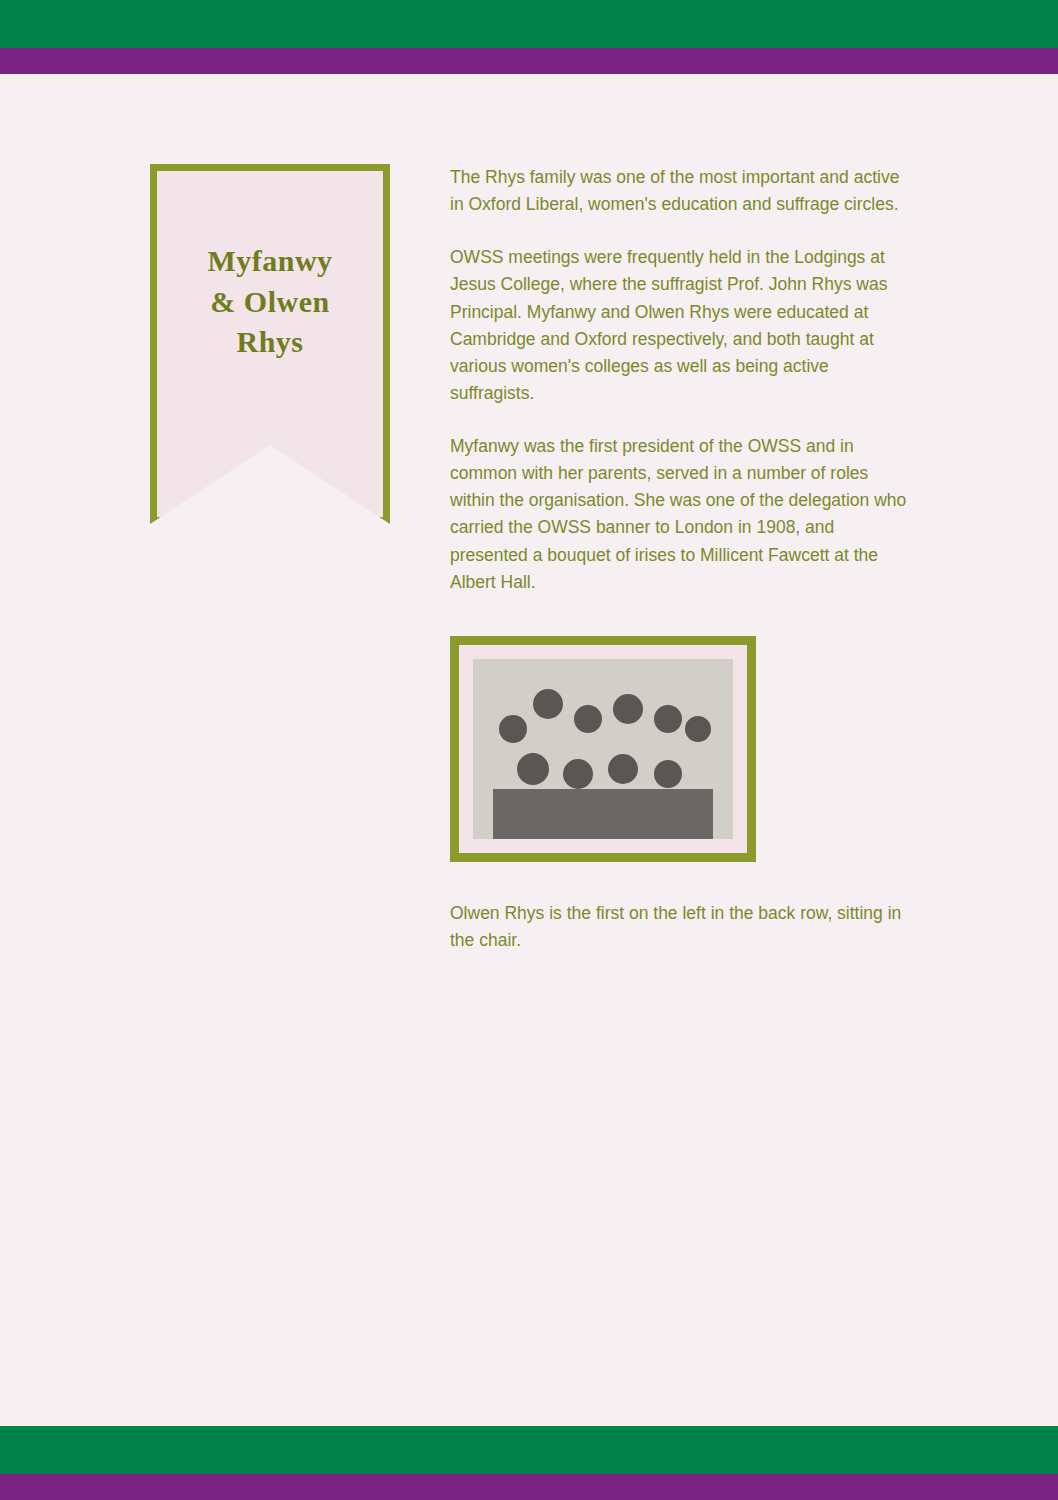Myfanwy
& Olwen
Rhys
The Rhys family was one of the most important and active in Oxford Liberal, women's education and suffrage circles.
OWSS meetings were frequently held in the Lodgings at Jesus College, where the suffragist Prof. John Rhys was Principal. Myfanwy and Olwen Rhys were educated at Cambridge and Oxford respectively, and both taught at various women's colleges as well as being active suffragists.
Myfanwy was the first president of the OWSS and in common with her parents, served in a number of roles within the organisation. She was one of the delegation who carried the OWSS banner to London in 1908, and presented a bouquet of irises to Millicent Fawcett at the Albert Hall.
Olwen Rhys is the first on the left in the back row, sitting in the chair.